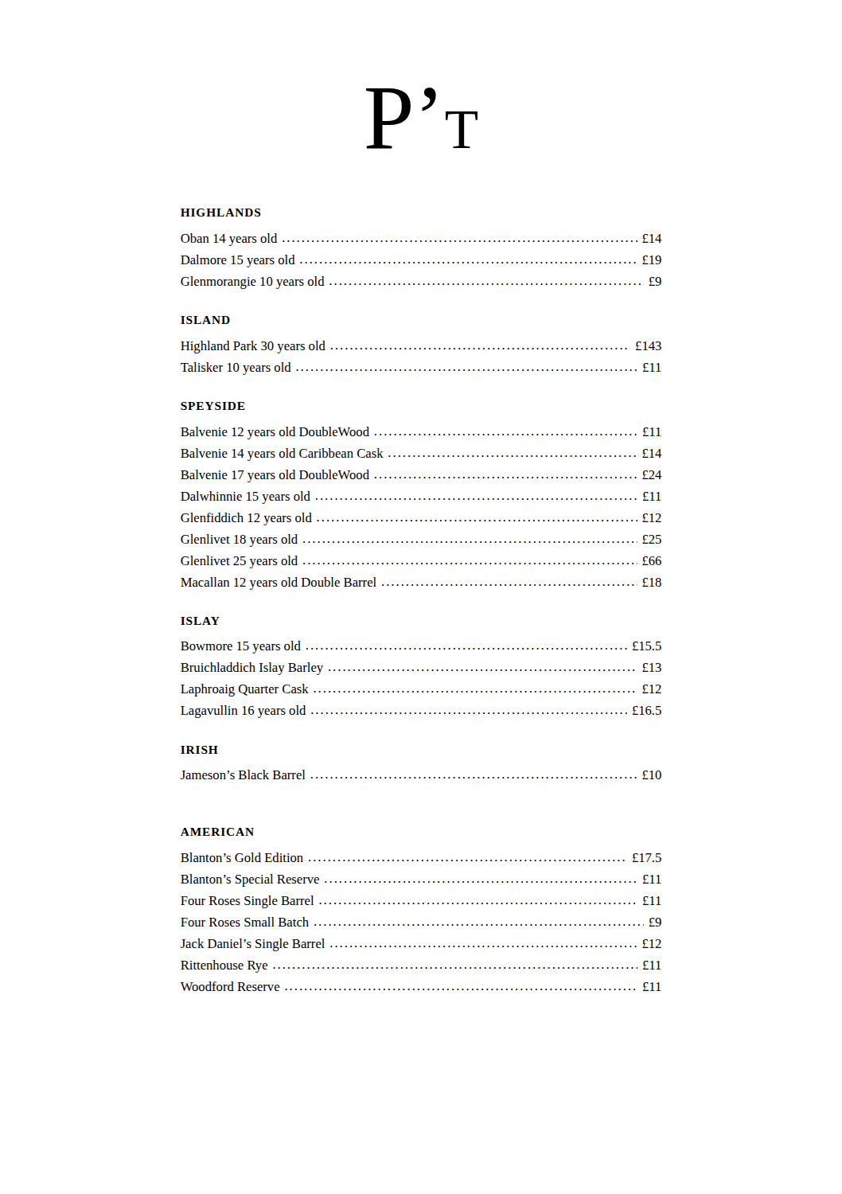P’T
Highlands
Oban 14 years old...................................................................................£14
Dalmore 15 years old...........................................................................£19
Glenmorangie 10 years old.......................................................................£9
Island
Highland Park 30 years old....................................................................£143
Talisker 10 years old.............................................................................£11
Speyside
Balvenie 12 years old DoubleWood..........................................................£11
Balvenie 14 years old Caribbean Cask.......................................................£14
Balvenie 17 years old DoubleWood..........................................................£24
Dalwhinnie 15 years old.........................................................................£11
Glenfiddich 12 years old.........................................................................£12
Glenlivet 18 years old............................................................................£25
Glenlivet 25 years old............................................................................£66
Macallan 12 years old Double Barrel.......................................................£18
Islay
Bowmore 15 years old.........................................................................£15.5
Bruichladdich Islay Barley.......................................................................£13
Laphroaig Quarter Cask.........................................................................£12
Lagavullin 16 years old.........................................................................£16.5
Irish
Jameson’s Black Barrel...........................................................................£10
American
Blanton’s Gold Edition.........................................................................£17.5
Blanton’s Special Reserve.......................................................................£11
Four Roses Single Barrel.........................................................................£11
Four Roses Small Batch..........................................................................£9
Jack Daniel’s Single Barrel.....................................................................£12
Rittenhouse Rye.................................................................................£11
Woodford Reserve...............................................................................£11